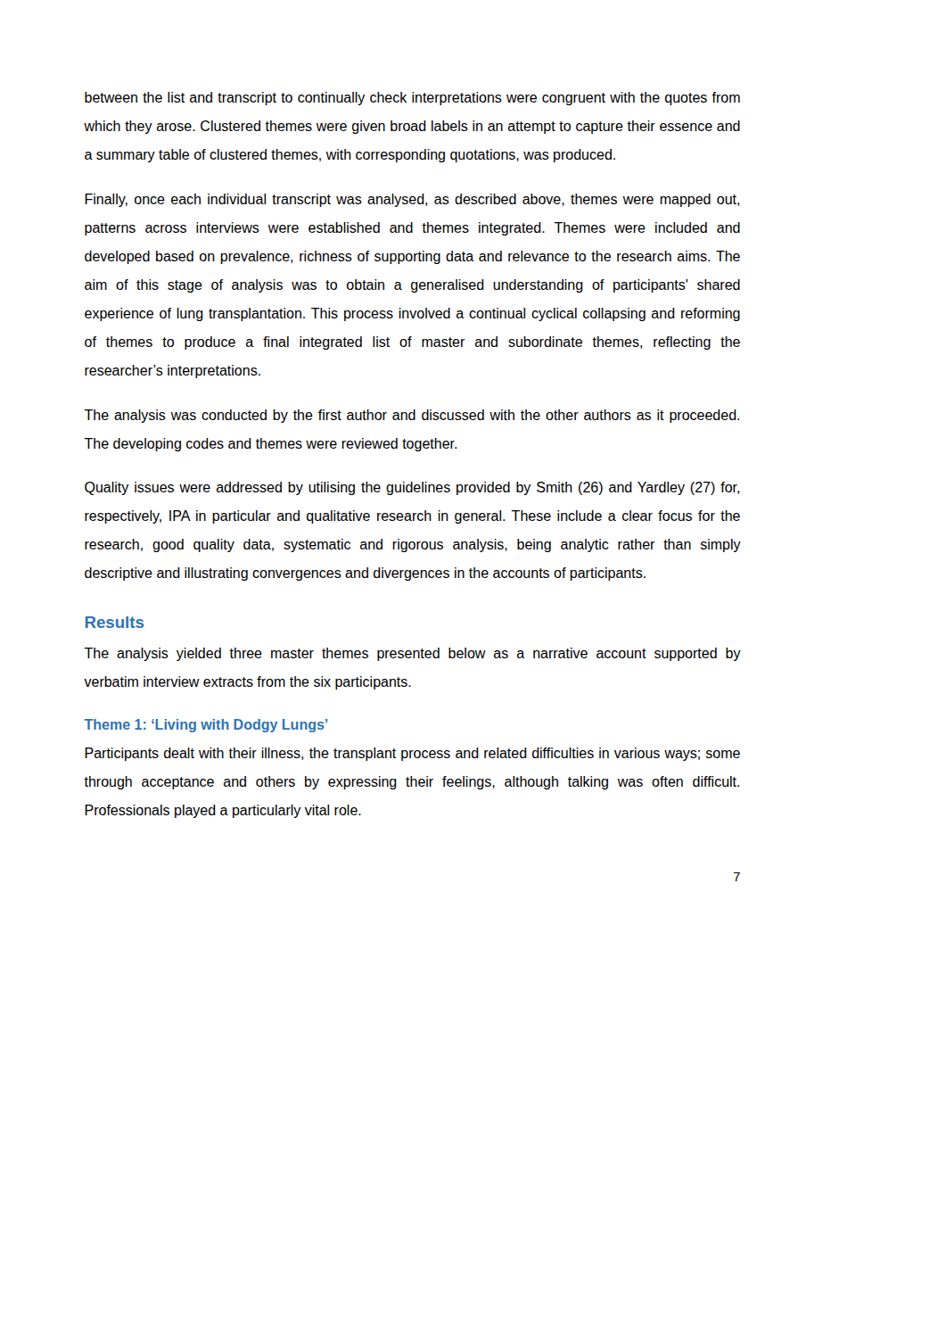between the list and transcript to continually check interpretations were congruent with the quotes from which they arose. Clustered themes were given broad labels in an attempt to capture their essence and a summary table of clustered themes, with corresponding quotations, was produced.
Finally, once each individual transcript was analysed, as described above, themes were mapped out, patterns across interviews were established and themes integrated. Themes were included and developed based on prevalence, richness of supporting data and relevance to the research aims. The aim of this stage of analysis was to obtain a generalised understanding of participants' shared experience of lung transplantation. This process involved a continual cyclical collapsing and reforming of themes to produce a final integrated list of master and subordinate themes, reflecting the researcher’s interpretations.
The analysis was conducted by the first author and discussed with the other authors as it proceeded. The developing codes and themes were reviewed together.
Quality issues were addressed by utilising the guidelines provided by Smith (26) and Yardley (27) for, respectively, IPA in particular and qualitative research in general. These include a clear focus for the research, good quality data, systematic and rigorous analysis, being analytic rather than simply descriptive and illustrating convergences and divergences in the accounts of participants.
Results
The analysis yielded three master themes presented below as a narrative account supported by verbatim interview extracts from the six participants.
Theme 1: ‘Living with Dodgy Lungs’
Participants dealt with their illness, the transplant process and related difficulties in various ways; some through acceptance and others by expressing their feelings, although talking was often difficult. Professionals played a particularly vital role.
7